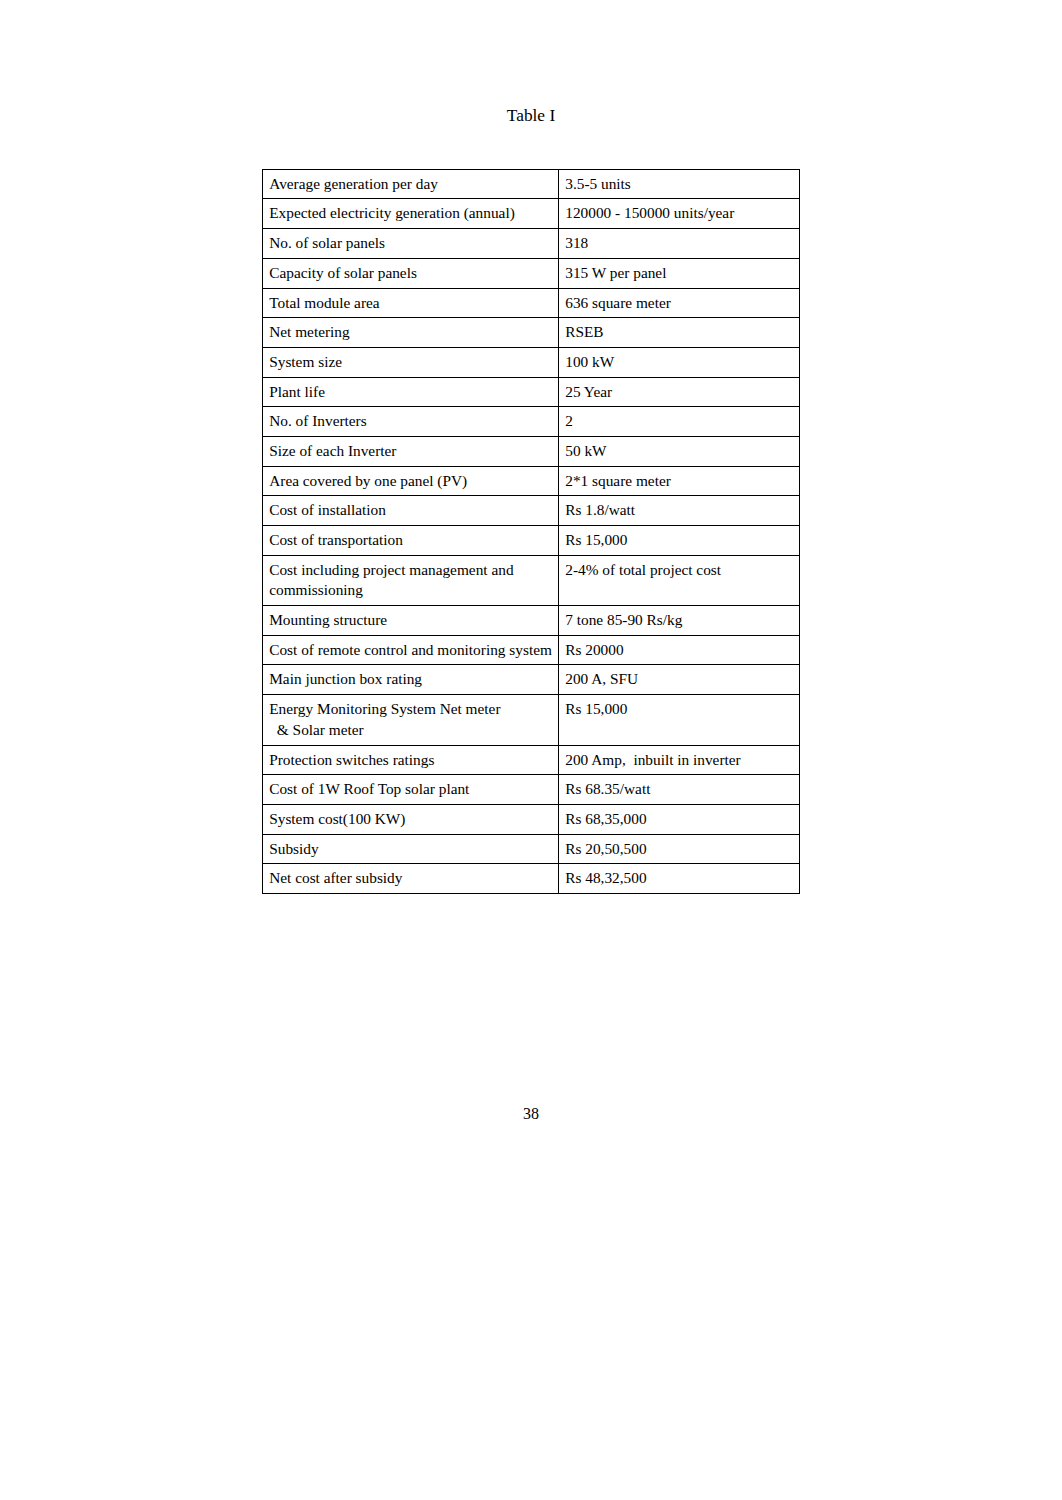Table I
| Average generation per day | 3.5-5 units |
| Expected electricity generation (annual) | 120000 - 150000 units/year |
| No. of solar panels | 318 |
| Capacity of solar panels | 315 W per panel |
| Total module area | 636 square meter |
| Net metering | RSEB |
| System size | 100 kW |
| Plant life | 25 Year |
| No. of Inverters | 2 |
| Size of each Inverter | 50 kW |
| Area covered by one panel (PV) | 2*1 square meter |
| Cost of installation | Rs 1.8/watt |
| Cost of transportation | Rs 15,000 |
| Cost including project management and commissioning | 2-4% of total project cost |
| Mounting structure | 7 tone 85-90 Rs/kg |
| Cost of remote control and monitoring system | Rs 20000 |
| Main junction box rating | 200 A, SFU |
| Energy Monitoring System Net meter & Solar meter | Rs 15,000 |
| Protection switches ratings | 200 Amp, inbuilt in inverter |
| Cost of 1W Roof Top solar plant | Rs 68.35/watt |
| System cost(100 KW) | Rs 68,35,000 |
| Subsidy | Rs 20,50,500 |
| Net cost after subsidy | Rs 48,32,500 |
38